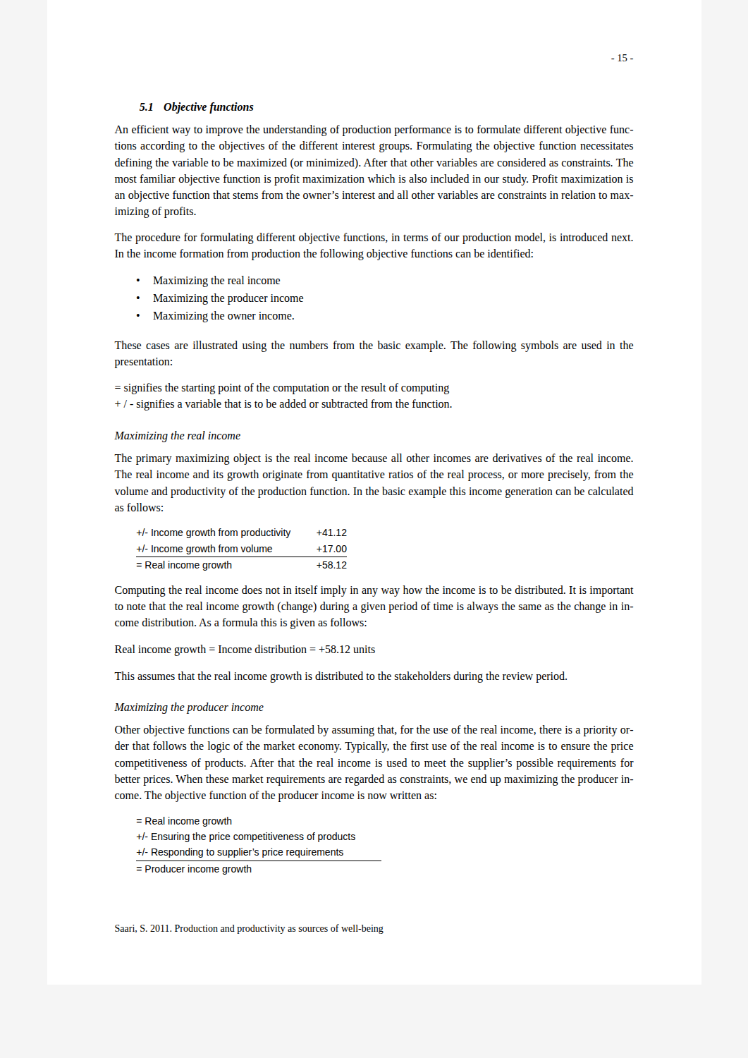- 15 -
5.1 Objective functions
An efficient way to improve the understanding of production performance is to formulate different objective functions according to the objectives of the different interest groups. Formulating the objective function necessitates defining the variable to be maximized (or minimized). After that other variables are considered as constraints. The most familiar objective function is profit maximization which is also included in our study. Profit maximization is an objective function that stems from the owner’s interest and all other variables are constraints in relation to maximizing of profits.
The procedure for formulating different objective functions, in terms of our production model, is introduced next. In the income formation from production the following objective functions can be identified:
Maximizing the real income
Maximizing the producer income
Maximizing the owner income.
These cases are illustrated using the numbers from the basic example. The following symbols are used in the presentation:
= signifies the starting point of the computation or the result of computing
+ / - signifies a variable that is to be added or subtracted from the function.
Maximizing the real income
The primary maximizing object is the real income because all other incomes are derivatives of the real income. The real income and its growth originate from quantitative ratios of the real process, or more precisely, from the volume and productivity of the production function. In the basic example this income generation can be calculated as follows:
| +/- Income growth from productivity | +41.12 |
| +/- Income growth from volume | +17.00 |
| = Real income growth | +58.12 |
Computing the real income does not in itself imply in any way how the income is to be distributed. It is important to note that the real income growth (change) during a given period of time is always the same as the change in income distribution. As a formula this is given as follows:
Real income growth = Income distribution = +58.12 units
This assumes that the real income growth is distributed to the stakeholders during the review period.
Maximizing the producer income
Other objective functions can be formulated by assuming that, for the use of the real income, there is a priority order that follows the logic of the market economy. Typically, the first use of the real income is to ensure the price competitiveness of products. After that the real income is used to meet the supplier’s possible requirements for better prices. When these market requirements are regarded as constraints, we end up maximizing the producer income. The objective function of the producer income is now written as:
| = Real income growth |
| +/- Ensuring the price competitiveness of products |
| +/- Responding to supplier’s price requirements |
| = Producer income growth |
Saari, S. 2011. Production and productivity as sources of well-being